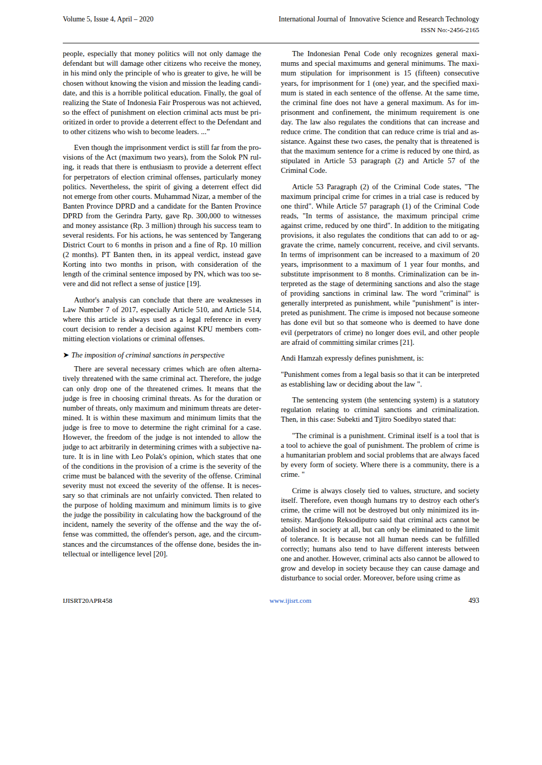Volume 5, Issue 4, April – 2020
International Journal of Innovative Science and Research Technology
ISSN No:-2456-2165
people, especially that money politics will not only damage the defendant but will damage other citizens who receive the money, in his mind only the principle of who is greater to give, he will be chosen without knowing the vision and mission the leading candidate, and this is a horrible political education. Finally, the goal of realizing the State of Indonesia Fair Prosperous was not achieved, so the effect of punishment on election criminal acts must be prioritized in order to provide a deterrent effect to the Defendant and to other citizens who wish to become leaders. ...”
Even though the imprisonment verdict is still far from the provisions of the Act (maximum two years), from the Solok PN ruling, it reads that there is enthusiasm to provide a deterrent effect for perpetrators of election criminal offenses, particularly money politics. Nevertheless, the spirit of giving a deterrent effect did not emerge from other courts. Muhammad Nizar, a member of the Banten Province DPRD and a candidate for the Banten Province DPRD from the Gerindra Party, gave Rp. 300,000 to witnesses and money assistance (Rp. 3 million) through his success team to several residents. For his actions, he was sentenced by Tangerang District Court to 6 months in prison and a fine of Rp. 10 million (2 months). PT Banten then, in its appeal verdict, instead gave Korting into two months in prison, with consideration of the length of the criminal sentence imposed by PN, which was too severe and did not reflect a sense of justice [19].
Author's analysis can conclude that there are weaknesses in Law Number 7 of 2017, especially Article 510, and Article 514, where this article is always used as a legal reference in every court decision to render a decision against KPU members committing election violations or criminal offenses.
The imposition of criminal sanctions in perspective
There are several necessary crimes which are often alternatively threatened with the same criminal act. Therefore, the judge can only drop one of the threatened crimes. It means that the judge is free in choosing criminal threats. As for the duration or number of threats, only maximum and minimum threats are determined. It is within these maximum and minimum limits that the judge is free to move to determine the right criminal for a case. However, the freedom of the judge is not intended to allow the judge to act arbitrarily in determining crimes with a subjective nature. It is in line with Leo Polak's opinion, which states that one of the conditions in the provision of a crime is the severity of the crime must be balanced with the severity of the offense. Criminal severity must not exceed the severity of the offense. It is necessary so that criminals are not unfairly convicted. Then related to the purpose of holding maximum and minimum limits is to give the judge the possibility in calculating how the background of the incident, namely the severity of the offense and the way the offense was committed, the offender's person, age, and the circumstances and the circumstances of the offense done, besides the intellectual or intelligence level [20].
The Indonesian Penal Code only recognizes general maximums and special maximums and general minimums. The maximum stipulation for imprisonment is 15 (fifteen) consecutive years, for imprisonment for 1 (one) year, and the specified maximum is stated in each sentence of the offense. At the same time, the criminal fine does not have a general maximum. As for imprisonment and confinement, the minimum requirement is one day. The law also regulates the conditions that can increase and reduce crime. The condition that can reduce crime is trial and assistance. Against these two cases, the penalty that is threatened is that the maximum sentence for a crime is reduced by one third, as stipulated in Article 53 paragraph (2) and Article 57 of the Criminal Code.
Article 53 Paragraph (2) of the Criminal Code states, "The maximum principal crime for crimes in a trial case is reduced by one third". While Article 57 paragraph (1) of the Criminal Code reads, "In terms of assistance, the maximum principal crime against crime, reduced by one third". In addition to the mitigating provisions, it also regulates the conditions that can add to or aggravate the crime, namely concurrent, receive, and civil servants. In terms of imprisonment can be increased to a maximum of 20 years, imprisonment to a maximum of 1 year four months, and substitute imprisonment to 8 months. Criminalization can be interpreted as the stage of determining sanctions and also the stage of providing sanctions in criminal law. The word "criminal" is generally interpreted as punishment, while "punishment" is interpreted as punishment. The crime is imposed not because someone has done evil but so that someone who is deemed to have done evil (perpetrators of crime) no longer does evil, and other people are afraid of committing similar crimes [21].
Andi Hamzah expressly defines punishment, is:
"Punishment comes from a legal basis so that it can be interpreted as establishing law or deciding about the law ".
The sentencing system (the sentencing system) is a statutory regulation relating to criminal sanctions and criminalization. Then, in this case: Subekti and Tjitro Soedibyo stated that:
"The criminal is a punishment. Criminal itself is a tool that is a tool to achieve the goal of punishment. The problem of crime is a humanitarian problem and social problems that are always faced by every form of society. Where there is a community, there is a crime. "
Crime is always closely tied to values, structure, and society itself. Therefore, even though humans try to destroy each other's crime, the crime will not be destroyed but only minimized its intensity. Mardjono Reksodiputro said that criminal acts cannot be abolished in society at all, but can only be eliminated to the limit of tolerance. It is because not all human needs can be fulfilled correctly; humans also tend to have different interests between one and another. However, criminal acts also cannot be allowed to grow and develop in society because they can cause damage and disturbance to social order. Moreover, before using crime as
IJISRT20APR458
www.ijisrt.com
493